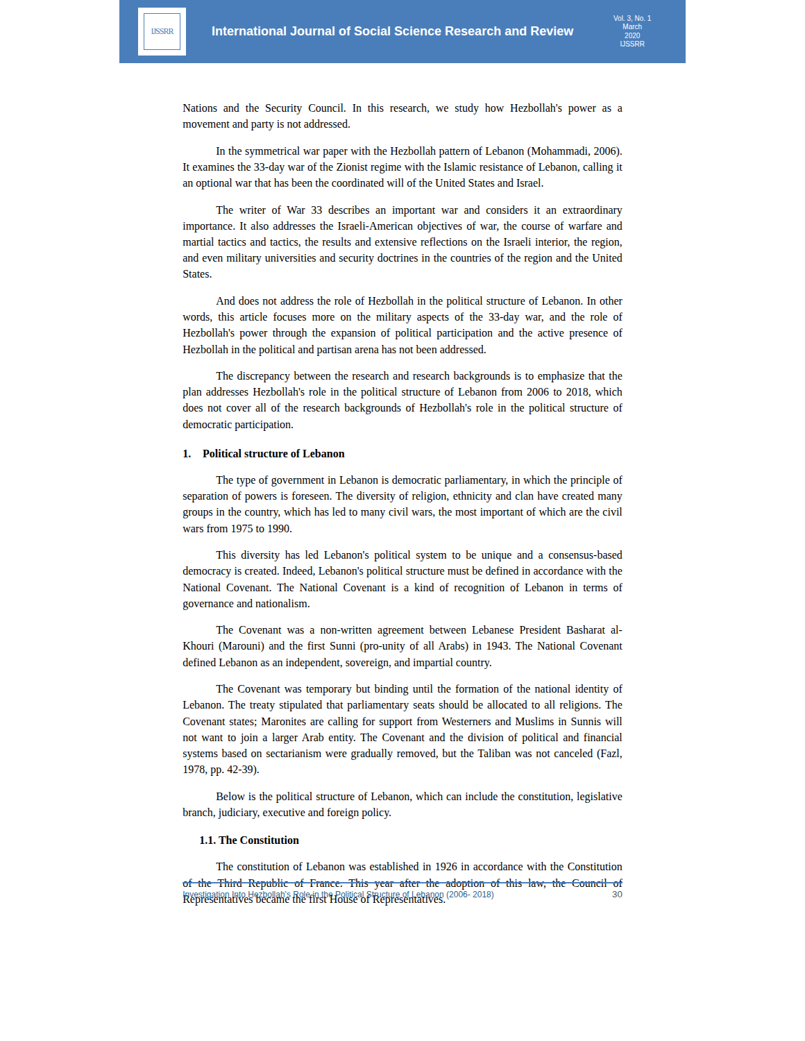IJSSRR
International Journal of Social Science Research and Review
Vol. 3, No. 1
March
2020
IJSSRR
Nations and the Security Council. In this research, we study how Hezbollah's power as a movement and party is not addressed.
In the symmetrical war paper with the Hezbollah pattern of Lebanon (Mohammadi, 2006). It examines the 33-day war of the Zionist regime with the Islamic resistance of Lebanon, calling it an optional war that has been the coordinated will of the United States and Israel.
The writer of War 33 describes an important war and considers it an extraordinary importance. It also addresses the Israeli-American objectives of war, the course of warfare and martial tactics and tactics, the results and extensive reflections on the Israeli interior, the region, and even military universities and security doctrines in the countries of the region and the United States.
And does not address the role of Hezbollah in the political structure of Lebanon. In other words, this article focuses more on the military aspects of the 33-day war, and the role of Hezbollah's power through the expansion of political participation and the active presence of Hezbollah in the political and partisan arena has not been addressed.
The discrepancy between the research and research backgrounds is to emphasize that the plan addresses Hezbollah's role in the political structure of Lebanon from 2006 to 2018, which does not cover all of the research backgrounds of Hezbollah's role in the political structure of democratic participation.
1. Political structure of Lebanon
The type of government in Lebanon is democratic parliamentary, in which the principle of separation of powers is foreseen. The diversity of religion, ethnicity and clan have created many groups in the country, which has led to many civil wars, the most important of which are the civil wars from 1975 to 1990.
This diversity has led Lebanon's political system to be unique and a consensus-based democracy is created. Indeed, Lebanon's political structure must be defined in accordance with the National Covenant. The National Covenant is a kind of recognition of Lebanon in terms of governance and nationalism.
The Covenant was a non-written agreement between Lebanese President Basharat al-Khouri (Marouni) and the first Sunni (pro-unity of all Arabs) in 1943. The National Covenant defined Lebanon as an independent, sovereign, and impartial country.
The Covenant was temporary but binding until the formation of the national identity of Lebanon. The treaty stipulated that parliamentary seats should be allocated to all religions. The Covenant states; Maronites are calling for support from Westerners and Muslims in Sunnis will not want to join a larger Arab entity. The Covenant and the division of political and financial systems based on sectarianism were gradually removed, but the Taliban was not canceled (Fazl, 1978, pp. 42-39).
Below is the political structure of Lebanon, which can include the constitution, legislative branch, judiciary, executive and foreign policy.
1.1. The Constitution
The constitution of Lebanon was established in 1926 in accordance with the Constitution of the Third Republic of France. This year after the adoption of this law, the Council of Representatives became the first House of Representatives.
Investigation Into Hezbollah's Role in the Political Structure of Lebanon (2006- 2018)
30